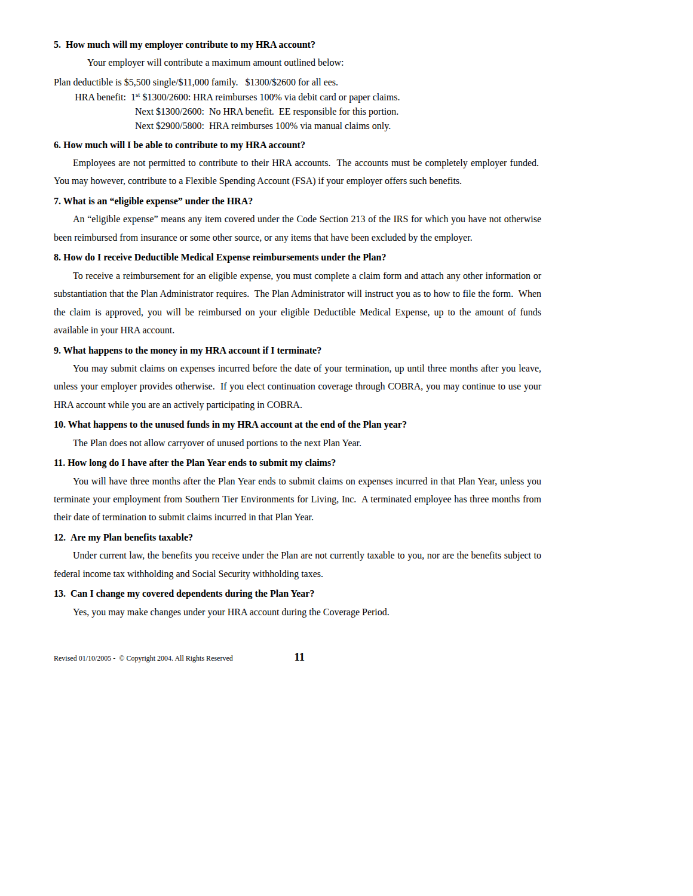How much will my employer contribute to my HRA account?
Your employer will contribute a maximum amount outlined below:
Plan deductible is $5,500 single/$11,000 family. $1300/$2600 for all ees.
HRA benefit: 1st $1300/2600: HRA reimburses 100% via debit card or paper claims.
Next $1300/2600: No HRA benefit. EE responsible for this portion.
Next $2900/5800: HRA reimburses 100% via manual claims only.
How much will I be able to contribute to my HRA account?
Employees are not permitted to contribute to their HRA accounts. The accounts must be completely employer funded. You may however, contribute to a Flexible Spending Account (FSA) if your employer offers such benefits.
What is an “eligible expense” under the HRA?
An “eligible expense” means any item covered under the Code Section 213 of the IRS for which you have not otherwise been reimbursed from insurance or some other source, or any items that have been excluded by the employer.
How do I receive Deductible Medical Expense reimbursements under the Plan?
To receive a reimbursement for an eligible expense, you must complete a claim form and attach any other information or substantiation that the Plan Administrator requires. The Plan Administrator will instruct you as to how to file the form. When the claim is approved, you will be reimbursed on your eligible Deductible Medical Expense, up to the amount of funds available in your HRA account.
What happens to the money in my HRA account if I terminate?
You may submit claims on expenses incurred before the date of your termination, up until three months after you leave, unless your employer provides otherwise. If you elect continuation coverage through COBRA, you may continue to use your HRA account while you are an actively participating in COBRA.
What happens to the unused funds in my HRA account at the end of the Plan year?
The Plan does not allow carryover of unused portions to the next Plan Year.
How long do I have after the Plan Year ends to submit my claims?
You will have three months after the Plan Year ends to submit claims on expenses incurred in that Plan Year, unless you terminate your employment from Southern Tier Environments for Living, Inc. A terminated employee has three months from their date of termination to submit claims incurred in that Plan Year.
Are my Plan benefits taxable?
Under current law, the benefits you receive under the Plan are not currently taxable to you, nor are the benefits subject to federal income tax withholding and Social Security withholding taxes.
Can I change my covered dependents during the Plan Year?
Yes, you may make changes under your HRA account during the Coverage Period.
Revised 01/10/2005 - © Copyright 2004. All Rights Reserved 11